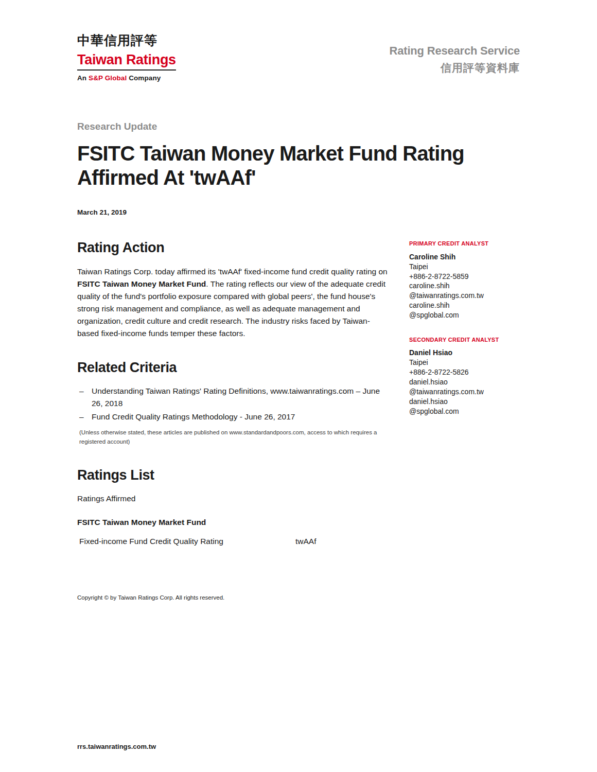中華信用評等
Taiwan Ratings
An S&P Global Company
Rating Research Service
信用評等資料庫
Research Update
FSITC Taiwan Money Market Fund Rating Affirmed At 'twAAf'
March 21, 2019
Rating Action
Taiwan Ratings Corp. today affirmed its 'twAAf' fixed-income fund credit quality rating on FSITC Taiwan Money Market Fund. The rating reflects our view of the adequate credit quality of the fund's portfolio exposure compared with global peers', the fund house's strong risk management and compliance, as well as adequate management and organization, credit culture and credit research. The industry risks faced by Taiwan-based fixed-income funds temper these factors.
Related Criteria
Understanding Taiwan Ratings' Rating Definitions, www.taiwanratings.com – June 26, 2018
Fund Credit Quality Ratings Methodology - June 26, 2017
(Unless otherwise stated, these articles are published on www.standardandpoors.com, access to which requires a registered account)
Ratings List
Ratings Affirmed
FSITC Taiwan Money Market Fund
Fixed-income Fund Credit Quality Rating
twAAf
Copyright © by Taiwan Ratings Corp. All rights reserved.
PRIMARY CREDIT ANALYST
Caroline Shih
Taipei
+886-2-8722-5859
caroline.shih
@taiwanratings.com.tw
caroline.shih
@spglobal.com
SECONDARY CREDIT ANALYST
Daniel Hsiao
Taipei
+886-2-8722-5826
daniel.hsiao
@taiwanratings.com.tw
daniel.hsiao
@spglobal.com
rrs.taiwanratings.com.tw